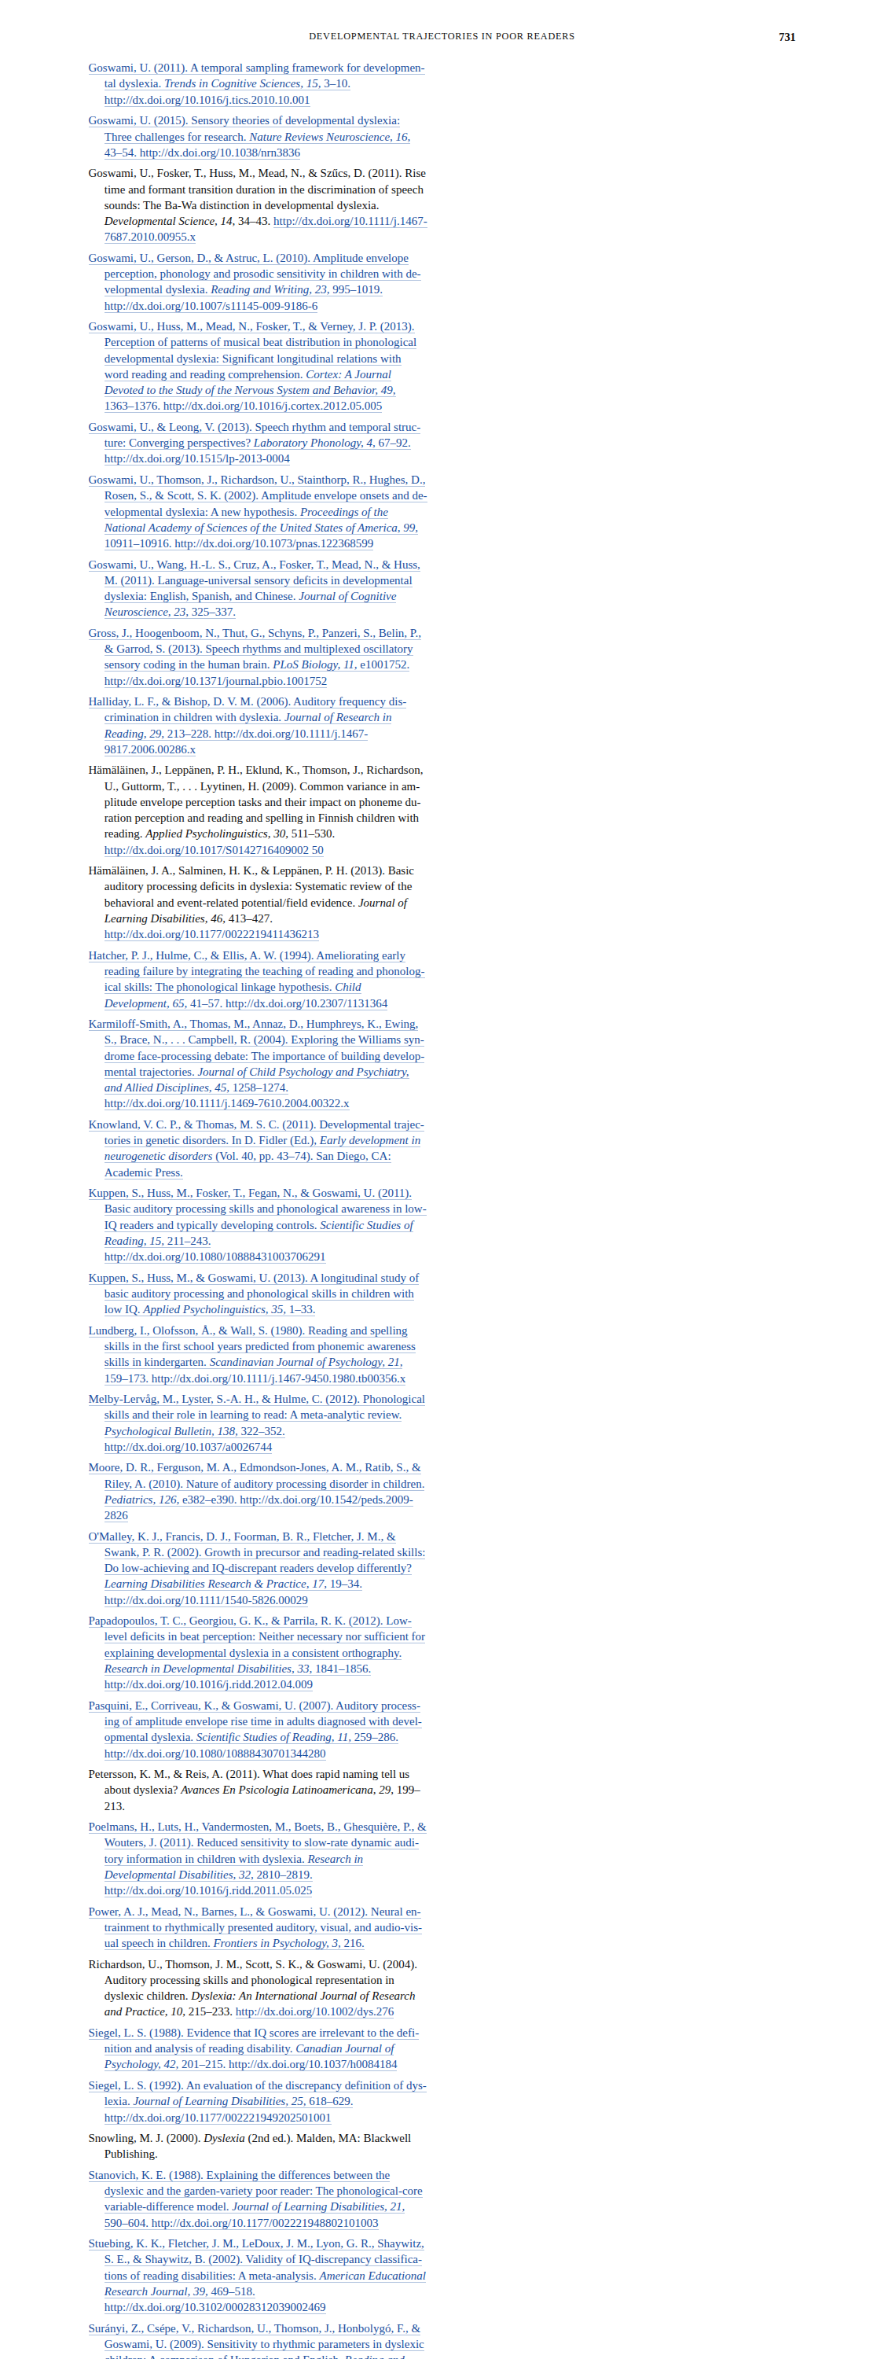Developmental Trajectories in Poor Readers 731
Goswami, U. (2011). A temporal sampling framework for developmental dyslexia. Trends in Cognitive Sciences, 15, 3–10. http://dx.doi.org/10.1016/j.tics.2010.10.001
Goswami, U. (2015). Sensory theories of developmental dyslexia: Three challenges for research. Nature Reviews Neuroscience, 16, 43–54. http://dx.doi.org/10.1038/nrn3836
Goswami, U., Fosker, T., Huss, M., Mead, N., & Szűcs, D. (2011). Rise time and formant transition duration in the discrimination of speech sounds: The Ba-Wa distinction in developmental dyslexia. Developmental Science, 14, 34–43. http://dx.doi.org/10.1111/j.1467-7687.2010.00955.x
Goswami, U., Gerson, D., & Astruc, L. (2010). Amplitude envelope perception, phonology and prosodic sensitivity in children with developmental dyslexia. Reading and Writing, 23, 995–1019. http://dx.doi.org/10.1007/s11145-009-9186-6
Goswami, U., Huss, M., Mead, N., Fosker, T., & Verney, J. P. (2013). Perception of patterns of musical beat distribution in phonological developmental dyslexia: Significant longitudinal relations with word reading and reading comprehension. Cortex: A Journal Devoted to the Study of the Nervous System and Behavior, 49, 1363–1376. http://dx.doi.org/10.1016/j.cortex.2012.05.005
Goswami, U., & Leong, V. (2013). Speech rhythm and temporal structure: Converging perspectives? Laboratory Phonology, 4, 67–92. http://dx.doi.org/10.1515/lp-2013-0004
Goswami, U., Thomson, J., Richardson, U., Stainthorp, R., Hughes, D., Rosen, S., & Scott, S. K. (2002). Amplitude envelope onsets and developmental dyslexia: A new hypothesis. Proceedings of the National Academy of Sciences of the United States of America, 99, 10911–10916. http://dx.doi.org/10.1073/pnas.122368599
Goswami, U., Wang, H.-L. S., Cruz, A., Fosker, T., Mead, N., & Huss, M. (2011). Language-universal sensory deficits in developmental dyslexia: English, Spanish, and Chinese. Journal of Cognitive Neuroscience, 23, 325–337.
Gross, J., Hoogenboom, N., Thut, G., Schyns, P., Panzeri, S., Belin, P., & Garrod, S. (2013). Speech rhythms and multiplexed oscillatory sensory coding in the human brain. PLoS Biology, 11, e1001752. http://dx.doi.org/10.1371/journal.pbio.1001752
Halliday, L. F., & Bishop, D. V. M. (2006). Auditory frequency discrimination in children with dyslexia. Journal of Research in Reading, 29, 213–228. http://dx.doi.org/10.1111/j.1467-9817.2006.00286.x
Hämäläinen, J., Leppänen, P. H., Eklund, K., Thomson, J., Richardson, U., Guttorm, T., . . . Lyytinen, H. (2009). Common variance in amplitude envelope perception tasks and their impact on phoneme duration perception and reading and spelling in Finnish children with reading. Applied Psycholinguistics, 30, 511–530. http://dx.doi.org/10.1017/S0142716409002 50
Hämäläinen, J. A., Salminen, H. K., & Leppänen, P. H. (2013). Basic auditory processing deficits in dyslexia: Systematic review of the behavioral and event-related potential/field evidence. Journal of Learning Disabilities, 46, 413–427. http://dx.doi.org/10.1177/0022219411436213
Hatcher, P. J., Hulme, C., & Ellis, A. W. (1994). Ameliorating early reading failure by integrating the teaching of reading and phonological skills: The phonological linkage hypothesis. Child Development, 65, 41–57. http://dx.doi.org/10.2307/1131364
Karmiloff-Smith, A., Thomas, M., Annaz, D., Humphreys, K., Ewing, S., Brace, N., . . . Campbell, R. (2004). Exploring the Williams syndrome face-processing debate: The importance of building developmental trajectories. Journal of Child Psychology and Psychiatry, and Allied Disciplines, 45, 1258–1274. http://dx.doi.org/10.1111/j.1469-7610.2004.00322.x
Knowland, V. C. P., & Thomas, M. S. C. (2011). Developmental trajectories in genetic disorders. In D. Fidler (Ed.), Early development in neurogenetic disorders (Vol. 40, pp. 43–74). San Diego, CA: Academic Press.
Kuppen, S., Huss, M., Fosker, T., Fegan, N., & Goswami, U. (2011). Basic auditory processing skills and phonological awareness in low-IQ readers and typically developing controls. Scientific Studies of Reading, 15, 211–243. http://dx.doi.org/10.1080/10888431003706291
Kuppen, S., Huss, M., & Goswami, U. (2013). A longitudinal study of basic auditory processing and phonological skills in children with low IQ. Applied Psycholinguistics, 35, 1–33.
Lundberg, I., Olofsson, Å., & Wall, S. (1980). Reading and spelling skills in the first school years predicted from phonemic awareness skills in kindergarten. Scandinavian Journal of Psychology, 21, 159–173. http://dx.doi.org/10.1111/j.1467-9450.1980.tb00356.x
Melby-Lervåg, M., Lyster, S.-A. H., & Hulme, C. (2012). Phonological skills and their role in learning to read: A meta-analytic review. Psychological Bulletin, 138, 322–352. http://dx.doi.org/10.1037/a0026744
Moore, D. R., Ferguson, M. A., Edmondson-Jones, A. M., Ratib, S., & Riley, A. (2010). Nature of auditory processing disorder in children. Pediatrics, 126, e382–e390. http://dx.doi.org/10.1542/peds.2009-2826
O'Malley, K. J., Francis, D. J., Foorman, B. R., Fletcher, J. M., & Swank, P. R. (2002). Growth in precursor and reading-related skills: Do low-achieving and IQ-discrepant readers develop differently? Learning Disabilities Research & Practice, 17, 19–34. http://dx.doi.org/10.1111/1540-5826.00029
Papadopoulos, T. C., Georgiou, G. K., & Parrila, R. K. (2012). Low-level deficits in beat perception: Neither necessary nor sufficient for explaining developmental dyslexia in a consistent orthography. Research in Developmental Disabilities, 33, 1841–1856. http://dx.doi.org/10.1016/j.ridd.2012.04.009
Pasquini, E., Corriveau, K., & Goswami, U. (2007). Auditory processing of amplitude envelope rise time in adults diagnosed with developmental dyslexia. Scientific Studies of Reading, 11, 259–286. http://dx.doi.org/10.1080/10888430701344280
Petersson, K. M., & Reis, A. (2011). What does rapid naming tell us about dyslexia? Avances En Psicologia Latinoamericana, 29, 199–213.
Poelmans, H., Luts, H., Vandermosten, M., Boets, B., Ghesquière, P., & Wouters, J. (2011). Reduced sensitivity to slow-rate dynamic auditory information in children with dyslexia. Research in Developmental Disabilities, 32, 2810–2819. http://dx.doi.org/10.1016/j.ridd.2011.05.025
Power, A. J., Mead, N., Barnes, L., & Goswami, U. (2012). Neural entrainment to rhythmically presented auditory, visual, and audio-visual speech in children. Frontiers in Psychology, 3, 216.
Richardson, U., Thomson, J. M., Scott, S. K., & Goswami, U. (2004). Auditory processing skills and phonological representation in dyslexic children. Dyslexia: An International Journal of Research and Practice, 10, 215–233. http://dx.doi.org/10.1002/dys.276
Siegel, L. S. (1988). Evidence that IQ scores are irrelevant to the definition and analysis of reading disability. Canadian Journal of Psychology, 42, 201–215. http://dx.doi.org/10.1037/h0084184
Siegel, L. S. (1992). An evaluation of the discrepancy definition of dyslexia. Journal of Learning Disabilities, 25, 618–629. http://dx.doi.org/10.1177/002221949202501001
Snowling, M. J. (2000). Dyslexia (2nd ed.). Malden, MA: Blackwell Publishing.
Stanovich, K. E. (1988). Explaining the differences between the dyslexic and the garden-variety poor reader: The phonological-core variable-difference model. Journal of Learning Disabilities, 21, 590–604. http://dx.doi.org/10.1177/002221948802101003
Stuebing, K. K., Fletcher, J. M., LeDoux, J. M., Lyon, G. R., Shaywitz, S. E., & Shaywitz, B. (2002). Validity of IQ-discrepancy classifications of reading disabilities: A meta-analysis. American Educational Research Journal, 39, 469–518. http://dx.doi.org/10.3102/00028312039002469
Surányi, Z., Csépe, V., Richardson, U., Thomson, J., Honbolygó, F., & Goswami, U. (2009). Sensitivity to rhythmic parameters in dyslexic children: A comparison of Hungarian and English. Reading and Writing, 22, 41–56. http://dx.doi.org/10.1007/s11145-007-9102-x